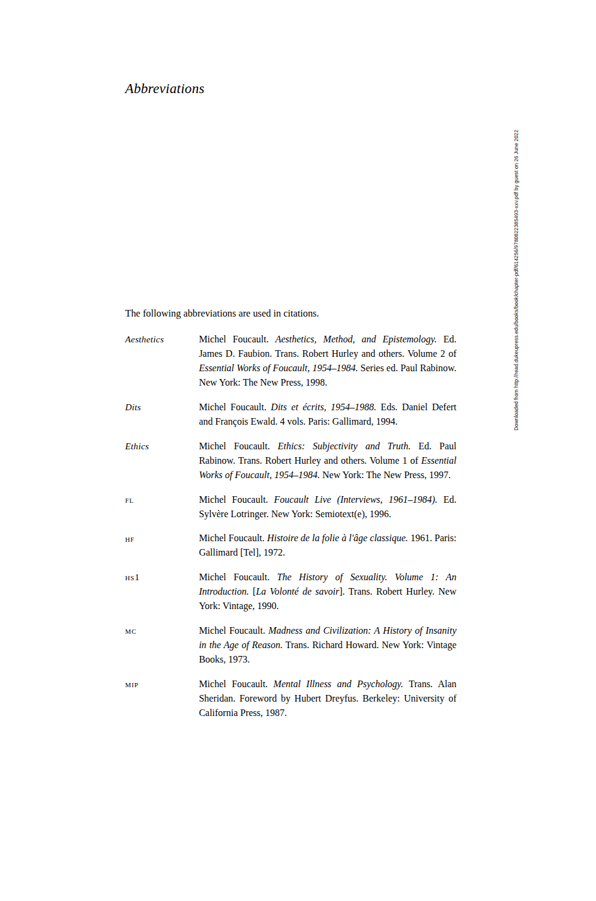Downloaded from http://read.dukeupress.edu/books/book/chapter-pdf/614256/9780822385493-xxv.pdf by guest on 26 June 2022
Abbreviations
The following abbreviations are used in citations.
Aesthetics
Michel Foucault. Aesthetics, Method, and Epistemology. Ed. James D. Faubion. Trans. Robert Hurley and others. Volume 2 of Essential Works of Foucault, 1954–1984. Series ed. Paul Rabinow. New York: The New Press, 1998.
Dits
Michel Foucault. Dits et écrits, 1954–1988. Eds. Daniel Defert and François Ewald. 4 vols. Paris: Gallimard, 1994.
Ethics
Michel Foucault. Ethics: Subjectivity and Truth. Ed. Paul Rabinow. Trans. Robert Hurley and others. Volume 1 of Essential Works of Foucault, 1954–1984. New York: The New Press, 1997.
FL
Michel Foucault. Foucault Live (Interviews, 1961–1984). Ed. Sylvère Lotringer. New York: Semiotext(e), 1996.
HF
Michel Foucault. Histoire de la folie à l'âge classique. 1961. Paris: Gallimard [Tel], 1972.
HS1
Michel Foucault. The History of Sexuality. Volume 1: An Introduction. [La Volonté de savoir]. Trans. Robert Hurley. New York: Vintage, 1990.
MC
Michel Foucault. Madness and Civilization: A History of Insanity in the Age of Reason. Trans. Richard Howard. New York: Vintage Books, 1973.
MIP
Michel Foucault. Mental Illness and Psychology. Trans. Alan Sheridan. Foreword by Hubert Dreyfus. Berkeley: University of California Press, 1987.